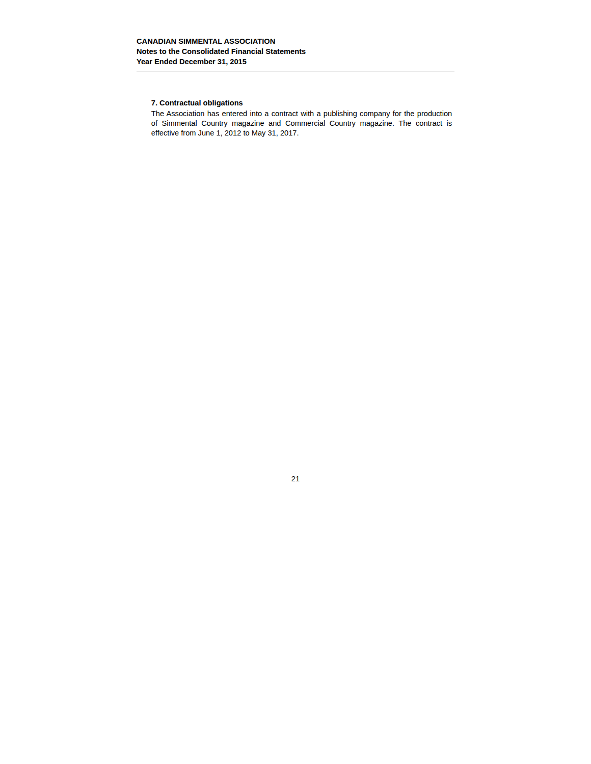CANADIAN SIMMENTAL ASSOCIATION
Notes to the Consolidated Financial Statements
Year Ended December 31, 2015
7. Contractual obligations
The Association has entered into a contract with a publishing company for the production of Simmental Country magazine and Commercial Country magazine. The contract is effective from June 1, 2012 to May 31, 2017.
21